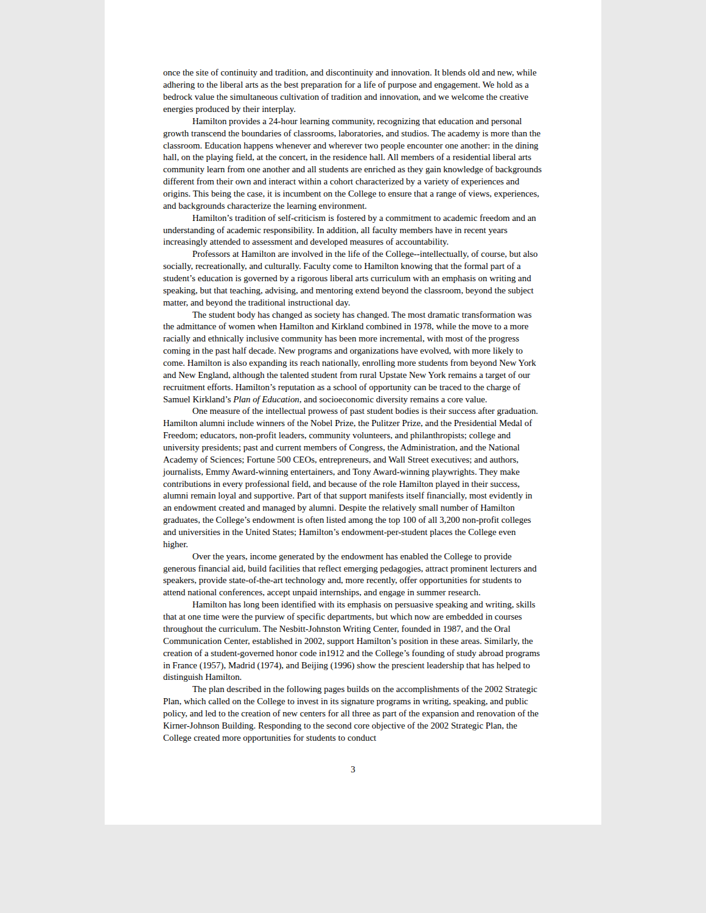once the site of continuity and tradition, and discontinuity and innovation. It blends old and new, while adhering to the liberal arts as the best preparation for a life of purpose and engagement. We hold as a bedrock value the simultaneous cultivation of tradition and innovation, and we welcome the creative energies produced by their interplay.
Hamilton provides a 24-hour learning community, recognizing that education and personal growth transcend the boundaries of classrooms, laboratories, and studios. The academy is more than the classroom. Education happens whenever and wherever two people encounter one another: in the dining hall, on the playing field, at the concert, in the residence hall. All members of a residential liberal arts community learn from one another and all students are enriched as they gain knowledge of backgrounds different from their own and interact within a cohort characterized by a variety of experiences and origins. This being the case, it is incumbent on the College to ensure that a range of views, experiences, and backgrounds characterize the learning environment.
Hamilton’s tradition of self-criticism is fostered by a commitment to academic freedom and an understanding of academic responsibility. In addition, all faculty members have in recent years increasingly attended to assessment and developed measures of accountability.
Professors at Hamilton are involved in the life of the College--intellectually, of course, but also socially, recreationally, and culturally. Faculty come to Hamilton knowing that the formal part of a student’s education is governed by a rigorous liberal arts curriculum with an emphasis on writing and speaking, but that teaching, advising, and mentoring extend beyond the classroom, beyond the subject matter, and beyond the traditional instructional day.
The student body has changed as society has changed. The most dramatic transformation was the admittance of women when Hamilton and Kirkland combined in 1978, while the move to a more racially and ethnically inclusive community has been more incremental, with most of the progress coming in the past half decade. New programs and organizations have evolved, with more likely to come. Hamilton is also expanding its reach nationally, enrolling more students from beyond New York and New England, although the talented student from rural Upstate New York remains a target of our recruitment efforts. Hamilton’s reputation as a school of opportunity can be traced to the charge of Samuel Kirkland’s Plan of Education, and socioeconomic diversity remains a core value.
One measure of the intellectual prowess of past student bodies is their success after graduation. Hamilton alumni include winners of the Nobel Prize, the Pulitzer Prize, and the Presidential Medal of Freedom; educators, non-profit leaders, community volunteers, and philanthropists; college and university presidents; past and current members of Congress, the Administration, and the National Academy of Sciences; Fortune 500 CEOs, entrepreneurs, and Wall Street executives; and authors, journalists, Emmy Award-winning entertainers, and Tony Award-winning playwrights. They make contributions in every professional field, and because of the role Hamilton played in their success, alumni remain loyal and supportive. Part of that support manifests itself financially, most evidently in an endowment created and managed by alumni. Despite the relatively small number of Hamilton graduates, the College’s endowment is often listed among the top 100 of all 3,200 non-profit colleges and universities in the United States; Hamilton’s endowment-per-student places the College even higher.
Over the years, income generated by the endowment has enabled the College to provide generous financial aid, build facilities that reflect emerging pedagogies, attract prominent lecturers and speakers, provide state-of-the-art technology and, more recently, offer opportunities for students to attend national conferences, accept unpaid internships, and engage in summer research.
Hamilton has long been identified with its emphasis on persuasive speaking and writing, skills that at one time were the purview of specific departments, but which now are embedded in courses throughout the curriculum. The Nesbitt-Johnston Writing Center, founded in 1987, and the Oral Communication Center, established in 2002, support Hamilton’s position in these areas. Similarly, the creation of a student-governed honor code in1912 and the College’s founding of study abroad programs in France (1957), Madrid (1974), and Beijing (1996) show the prescient leadership that has helped to distinguish Hamilton.
The plan described in the following pages builds on the accomplishments of the 2002 Strategic Plan, which called on the College to invest in its signature programs in writing, speaking, and public policy, and led to the creation of new centers for all three as part of the expansion and renovation of the Kirner-Johnson Building. Responding to the second core objective of the 2002 Strategic Plan, the College created more opportunities for students to conduct
3